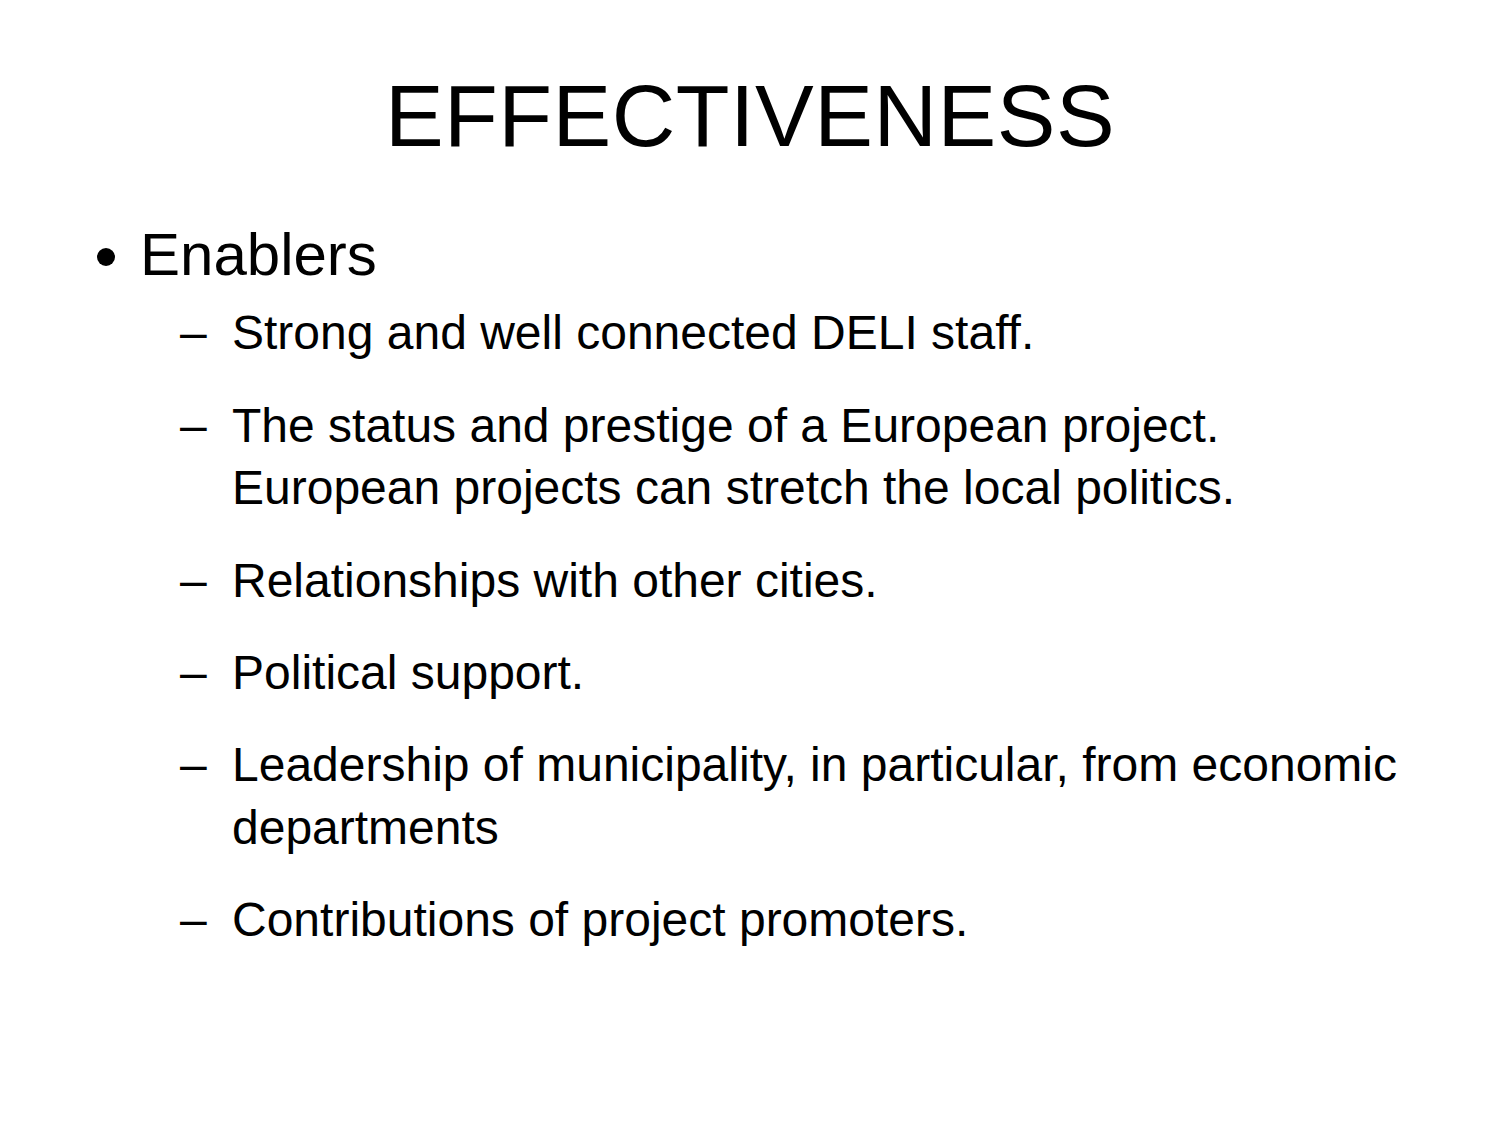EFFECTIVENESS
Enablers
Strong and well connected DELI staff.
The status and prestige of a European project. European projects can stretch the local politics.
Relationships with other cities.
Political support.
Leadership of municipality, in particular, from economic departments
Contributions of project promoters.